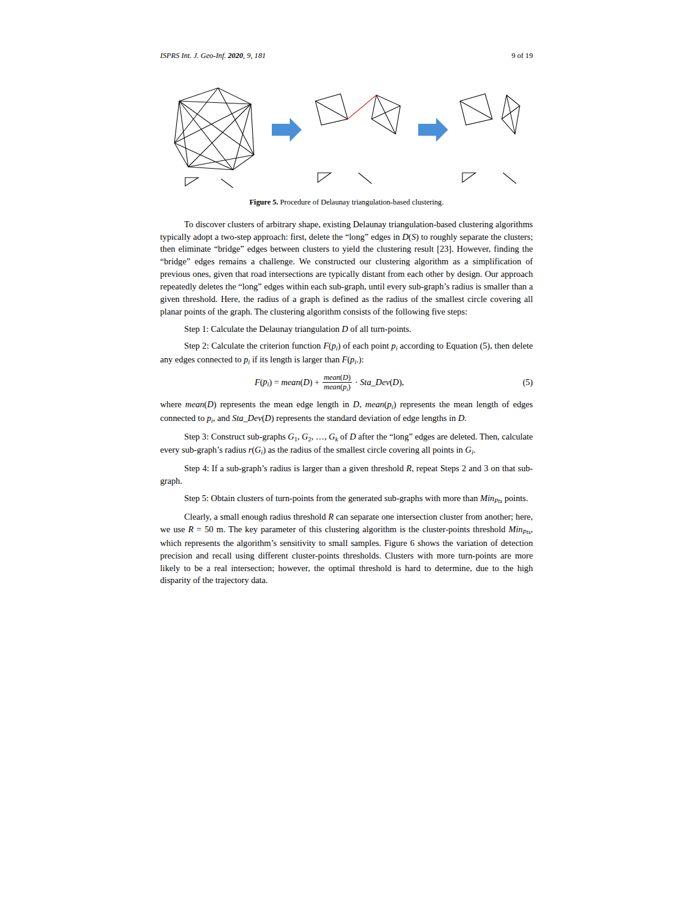ISPRS Int. J. Geo-Inf. 2020, 9, 181
9 of 19
Figure 5. Procedure of Delaunay triangulation-based clustering.
To discover clusters of arbitrary shape, existing Delaunay triangulation-based clustering algorithms typically adopt a two-step approach: first, delete the “long” edges in D(S) to roughly separate the clusters; then eliminate “bridge” edges between clusters to yield the clustering result [23]. However, finding the “bridge” edges remains a challenge. We constructed our clustering algorithm as a simplification of previous ones, given that road intersections are typically distant from each other by design. Our approach repeatedly deletes the “long” edges within each sub-graph, until every sub-graph’s radius is smaller than a given threshold. Here, the radius of a graph is defined as the radius of the smallest circle covering all planar points of the graph. The clustering algorithm consists of the following five steps:
Step 1: Calculate the Delaunay triangulation D of all turn-points.
Step 2: Calculate the criterion function F(pi) of each point pi according to Equation (5), then delete any edges connected to pi if its length is larger than F(pi.):
F(pi) = mean(D) + mean(D) mean(pi) · Sta_Dev(D),
(5)
where mean(D) represents the mean edge length in D, mean(pi) represents the mean length of edges connected to pi, and Sta_Dev(D) represents the standard deviation of edge lengths in D.
Step 3: Construct sub-graphs G 1, G 2, …, Gk of D after the “long” edges are deleted. Then, calculate every sub-graph’s radius r(Gi) as the radius of the smallest circle covering all points in Gi.
Step 4: If a sub-graph’s radius is larger than a given threshold R, repeat Steps 2 and 3 on that sub-graph.
Step 5: Obtain clusters of turn-points from the generated sub-graphs with more than MinPts points.
Clearly, a small enough radius threshold R can separate one intersection cluster from another; here, we use R = 50 m. The key parameter of this clustering algorithm is the cluster-points threshold MinPts, which represents the algorithm’s sensitivity to small samples. Figure 6 shows the variation of detection precision and recall using different cluster-points thresholds. Clusters with more turn-points are more likely to be a real intersection; however, the optimal threshold is hard to determine, due to the high disparity of the trajectory data.